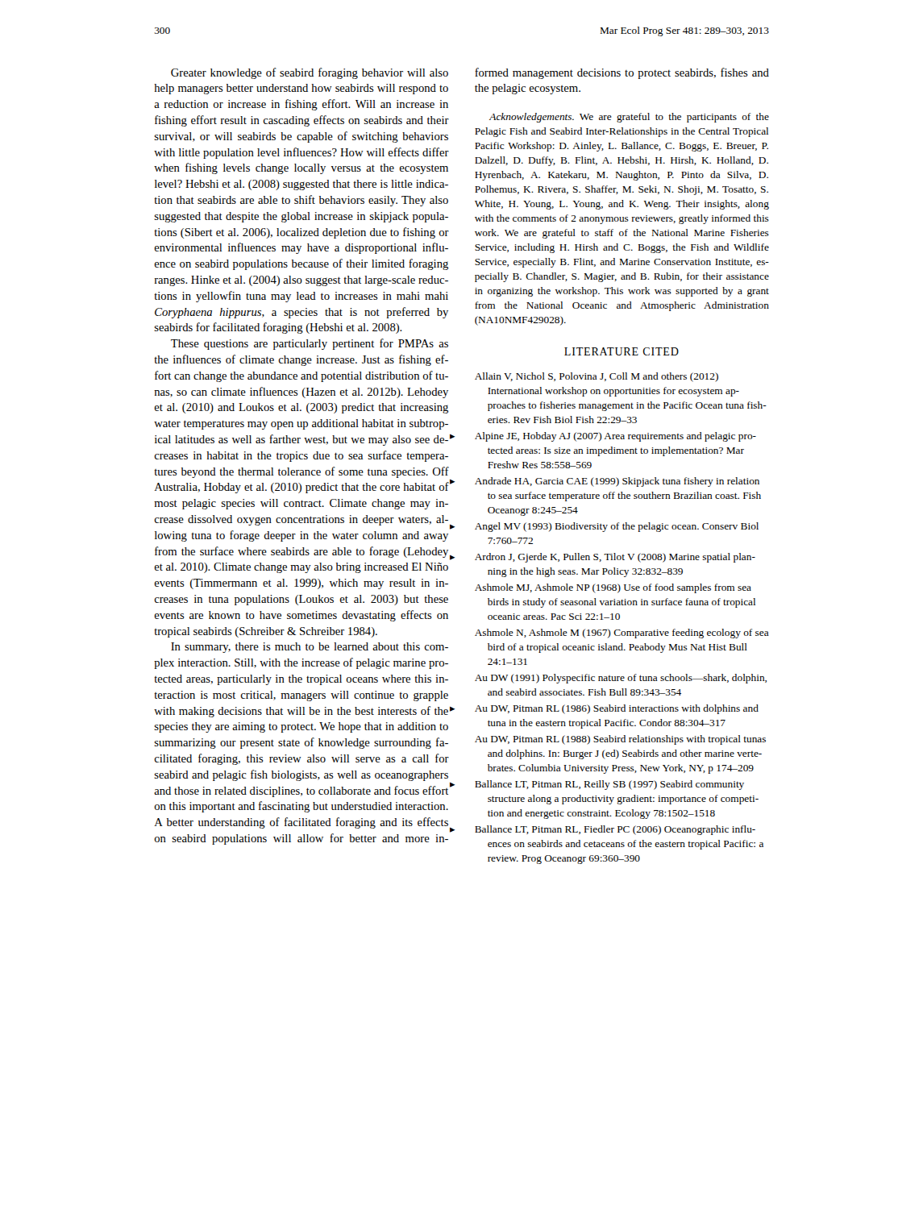300 Mar Ecol Prog Ser 481: 289–303, 2013
Greater knowledge of seabird foraging behavior will also help managers better understand how seabirds will respond to a reduction or increase in fishing effort. Will an increase in fishing effort result in cascading effects on seabirds and their survival, or will seabirds be capable of switching behaviors with little population level influences? How will effects differ when fishing levels change locally versus at the ecosystem level? Hebshi et al. (2008) suggested that there is little indication that seabirds are able to shift behaviors easily. They also suggested that despite the global increase in skipjack populations (Sibert et al. 2006), localized depletion due to fishing or environmental influences may have a disproportional influence on seabird populations because of their limited foraging ranges. Hinke et al. (2004) also suggest that large-scale reductions in yellowfin tuna may lead to increases in mahi mahi Coryphaena hippurus, a species that is not preferred by seabirds for facilitated foraging (Hebshi et al. 2008).
These questions are particularly pertinent for PMPAs as the influences of climate change increase. Just as fishing effort can change the abundance and potential distribution of tunas, so can climate influences (Hazen et al. 2012b). Lehodey et al. (2010) and Loukos et al. (2003) predict that increasing water temperatures may open up additional habitat in subtropical latitudes as well as farther west, but we may also see decreases in habitat in the tropics due to sea surface temperatures beyond the thermal tolerance of some tuna species. Off Australia, Hobday et al. (2010) predict that the core habitat of most pelagic species will contract. Climate change may increase dissolved oxygen concentrations in deeper waters, allowing tuna to forage deeper in the water column and away from the surface where seabirds are able to forage (Lehodey et al. 2010). Climate change may also bring increased El Niño events (Timmermann et al. 1999), which may result in increases in tuna populations (Loukos et al. 2003) but these events are known to have sometimes devastating effects on tropical seabirds (Schreiber & Schreiber 1984).
In summary, there is much to be learned about this complex interaction. Still, with the increase of pelagic marine protected areas, particularly in the tropical oceans where this interaction is most critical, managers will continue to grapple with making decisions that will be in the best interests of the species they are aiming to protect. We hope that in addition to summarizing our present state of knowledge surrounding facilitated foraging, this review also will serve as a call for seabird and pelagic fish biologists, as well as oceanographers and those in related disciplines, to collaborate and focus effort on this important and fascinating but understudied interaction. A better understanding of facilitated foraging and its effects on seabird populations will allow for better and more informed management decisions to protect seabirds, fishes and the pelagic ecosystem.
Acknowledgements. We are grateful to the participants of the Pelagic Fish and Seabird Inter-Relationships in the Central Tropical Pacific Workshop: D. Ainley, L. Ballance, C. Boggs, E. Breuer, P. Dalzell, D. Duffy, B. Flint, A. Hebshi, H. Hirsh, K. Holland, D. Hyrenbach, A. Katekaru, M. Naughton, P. Pinto da Silva, D. Polhemus, K. Rivera, S. Shaffer, M. Seki, N. Shoji, M. Tosatto, S. White, H. Young, L. Young, and K. Weng. Their insights, along with the comments of 2 anonymous reviewers, greatly informed this work. We are grateful to staff of the National Marine Fisheries Service, including H. Hirsh and C. Boggs, the Fish and Wildlife Service, especially B. Flint, and Marine Conservation Institute, especially B. Chandler, S. Magier, and B. Rubin, for their assistance in organizing the workshop. This work was supported by a grant from the National Oceanic and Atmospheric Administration (NA10NMF429028).
LITERATURE CITED
Allain V, Nichol S, Polovina J, Coll M and others (2012) International workshop on opportunities for ecosystem approaches to fisheries management in the Pacific Ocean tuna fisheries. Rev Fish Biol Fish 22:29–33
▸Alpine JE, Hobday AJ (2007) Area requirements and pelagic protected areas: Is size an impediment to implementation? Mar Freshw Res 58:558–569
▸Andrade HA, Garcia CAE (1999) Skipjack tuna fishery in relation to sea surface temperature off the southern Brazilian coast. Fish Oceanogr 8:245–254
▸Angel MV (1993) Biodiversity of the pelagic ocean. Conserv Biol 7:760–772
▸Ardron J, Gjerde K, Pullen S, Tilot V (2008) Marine spatial planning in the high seas. Mar Policy 32:832–839
Ashmole MJ, Ashmole NP (1968) Use of food samples from sea birds in study of seasonal variation in surface fauna of tropical oceanic areas. Pac Sci 22:1–10
Ashmole N, Ashmole M (1967) Comparative feeding ecology of sea bird of a tropical oceanic island. Peabody Mus Nat Hist Bull 24:1–131
Au DW (1991) Polyspecific nature of tuna schools—shark, dolphin, and seabird associates. Fish Bull 89:343–354
▸Au DW, Pitman RL (1986) Seabird interactions with dolphins and tuna in the eastern tropical Pacific. Condor 88:304–317
Au DW, Pitman RL (1988) Seabird relationships with tropical tunas and dolphins. In: Burger J (ed) Seabirds and other marine vertebrates. Columbia University Press, New York, NY, p 174–209
▸Ballance LT, Pitman RL, Reilly SB (1997) Seabird community structure along a productivity gradient: importance of competition and energetic constraint. Ecology 78:1502–1518
▸Ballance LT, Pitman RL, Fiedler PC (2006) Oceanographic influences on seabirds and cetaceans of the eastern tropical Pacific: a review. Prog Oceanogr 69:360–390